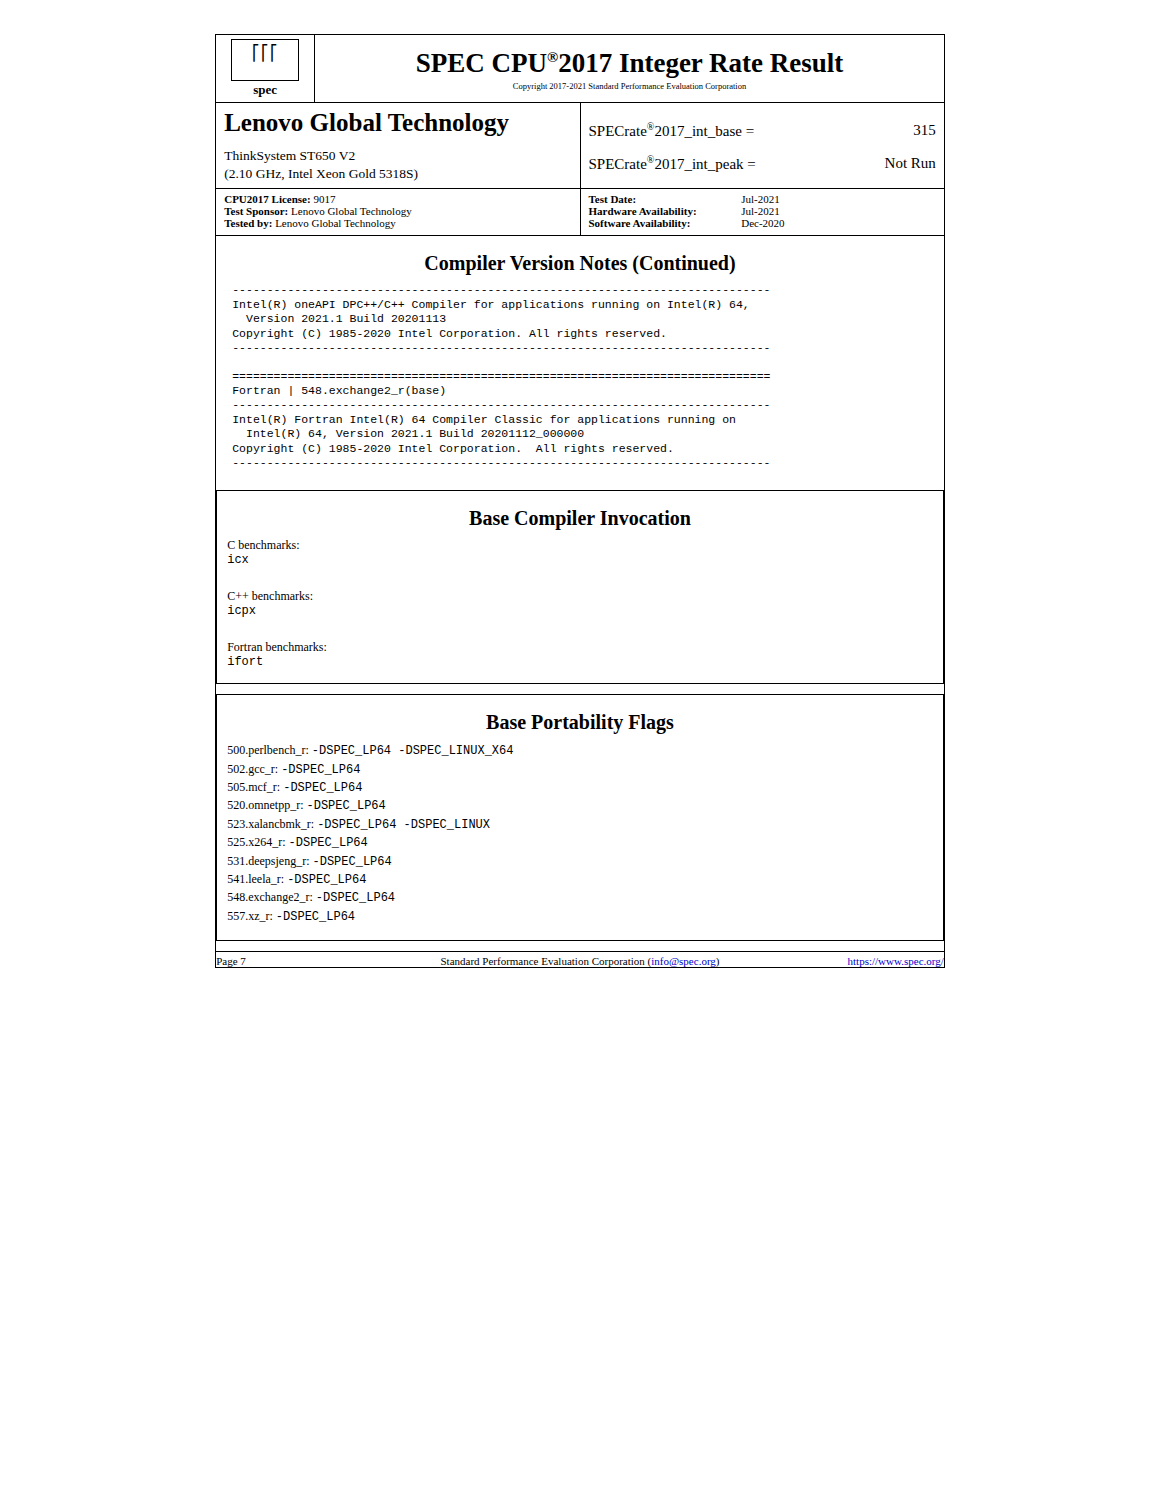⎡⎡⎡
spec
SPEC CPU®2017 Integer Rate Result
Copyright 2017-2021 Standard Performance Evaluation Corporation
Lenovo Global Technology
ThinkSystem ST650 V2
(2.10 GHz, Intel Xeon Gold 5318S)
SPECrate®2017_int_base = 315
SPECrate®2017_int_peak = Not Run
CPU2017 License: 9017 Test Sponsor: Lenovo Global Technology Tested by: Lenovo Global Technology
Test Date: Jul-2021 Hardware Availability: Jul-2021 Software Availability: Dec-2020
Compiler Version Notes (Continued)
------------------------------------------------------------------------------
Intel(R) oneAPI DPC++/C++ Compiler for applications running on Intel(R) 64,
  Version 2021.1 Build 20201113
Copyright (C) 1985-2020 Intel Corporation. All rights reserved.
------------------------------------------------------------------------------

==============================================================================
Fortran | 548.exchange2_r(base)
------------------------------------------------------------------------------
Intel(R) Fortran Intel(R) 64 Compiler Classic for applications running on
  Intel(R) 64, Version 2021.1 Build 20201112_000000
Copyright (C) 1985-2020 Intel Corporation.  All rights reserved.
------------------------------------------------------------------------------
Base Compiler Invocation
C benchmarks:
icx
C++ benchmarks:
icpx
Fortran benchmarks:
ifort
Base Portability Flags
500.perlbench_r: -DSPEC_LP64 -DSPEC_LINUX_X64
502.gcc_r: -DSPEC_LP64
505.mcf_r: -DSPEC_LP64
520.omnetpp_r: -DSPEC_LP64
523.xalancbmk_r: -DSPEC_LP64 -DSPEC_LINUX
525.x264_r: -DSPEC_LP64
531.deepsjeng_r: -DSPEC_LP64
541.leela_r: -DSPEC_LP64
548.exchange2_r: -DSPEC_LP64
557.xz_r: -DSPEC_LP64
Page 7
Standard Performance Evaluation Corporation (info@spec.org)
https://www.spec.org/